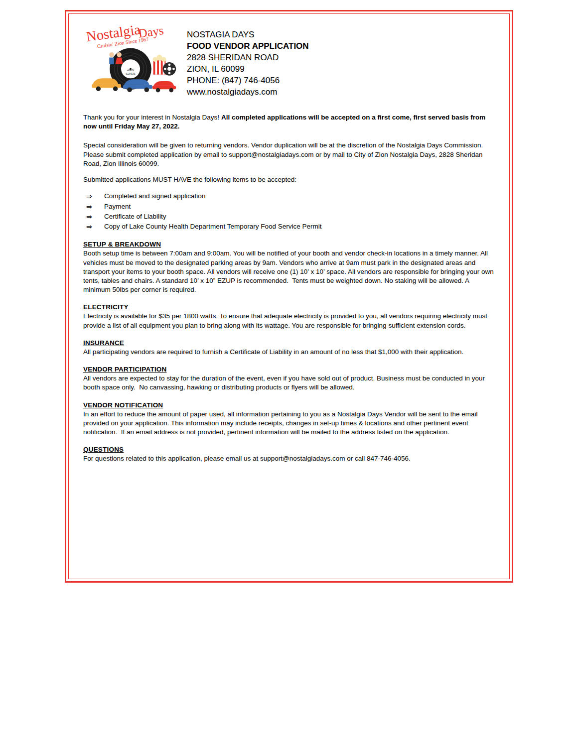Nostalgia Days Cruisin' Zion Since 1967 ZION ILLINOIS
NOSTAGIA DAYS
FOOD VENDOR APPLICATION
2828 SHERIDAN ROAD
ZION, IL 60099
PHONE: (847) 746-4056
www.nostalgiadays.com
Thank you for your interest in Nostalgia Days! All completed applications will be accepted on a first come, first served basis from now until Friday May 27, 2022.
Special consideration will be given to returning vendors. Vendor duplication will be at the discretion of the Nostalgia Days Commission. Please submit completed application by email to support@nostalgiadays.com or by mail to City of Zion Nostalgia Days, 2828 Sheridan Road, Zion Illinois 60099.
Submitted applications MUST HAVE the following items to be accepted:
Completed and signed application
Payment
Certificate of Liability
Copy of Lake County Health Department Temporary Food Service Permit
Setup & Breakdown
Booth setup time is between 7:00am and 9:00am. You will be notified of your booth and vendor check-in locations in a timely manner. All vehicles must be moved to the designated parking areas by 9am. Vendors who arrive at 9am must park in the designated areas and transport your items to your booth space. All vendors will receive one (1) 10’ x 10’ space. All vendors are responsible for bringing your own tents, tables and chairs. A standard 10’ x 10” EZUP is recommended. Tents must be weighted down. No staking will be allowed. A minimum 50lbs per corner is required.
Electricity
Electricity is available for $35 per 1800 watts. To ensure that adequate electricity is provided to you, all vendors requiring electricity must provide a list of all equipment you plan to bring along with its wattage. You are responsible for bringing sufficient extension cords.
Insurance
All participating vendors are required to furnish a Certificate of Liability in an amount of no less that $1,000 with their application.
Vendor Participation
All vendors are expected to stay for the duration of the event, even if you have sold out of product. Business must be conducted in your booth space only. No canvassing, hawking or distributing products or flyers will be allowed.
Vendor Notification
In an effort to reduce the amount of paper used, all information pertaining to you as a Nostalgia Days Vendor will be sent to the email provided on your application. This information may include receipts, changes in set-up times & locations and other pertinent event notification. If an email address is not provided, pertinent information will be mailed to the address listed on the application.
Questions
For questions related to this application, please email us at support@nostalgiadays.com or call 847-746-4056.